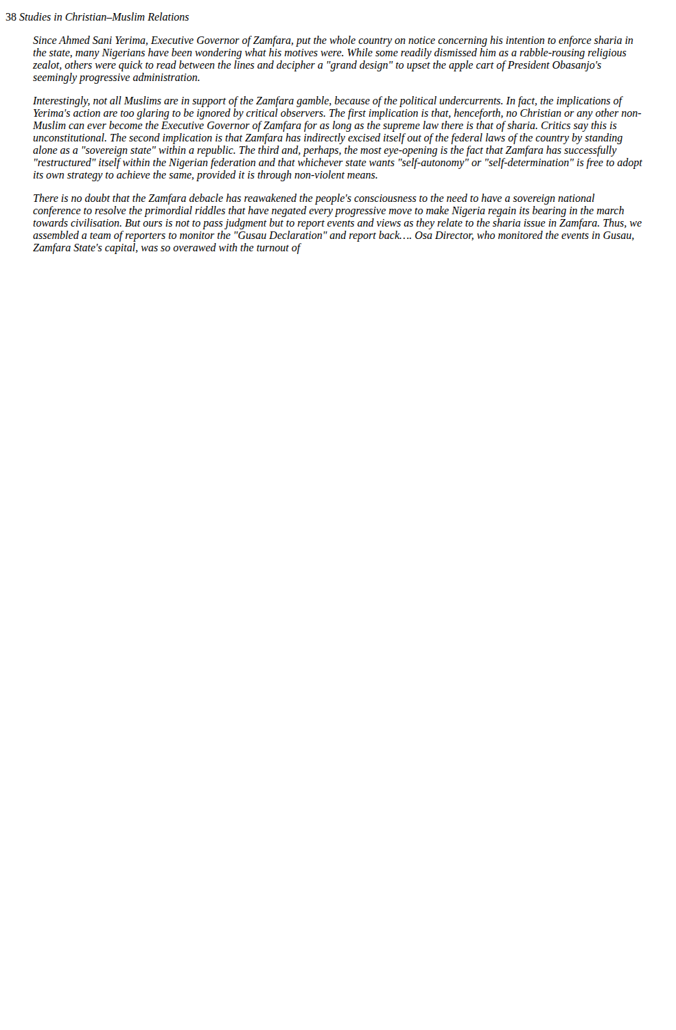38 Studies in Christian–Muslim Relations
Since Ahmed Sani Yerima, Executive Governor of Zamfara, put the whole country on notice concerning his intention to enforce sharia in the state, many Nigerians have been wondering what his motives were. While some readily dismissed him as a rabble-rousing religious zealot, others were quick to read between the lines and decipher a "grand design" to upset the apple cart of President Obasanjo's seemingly progressive administration.
Interestingly, not all Muslims are in support of the Zamfara gamble, because of the political undercurrents. In fact, the implications of Yerima's action are too glaring to be ignored by critical observers. The first implication is that, henceforth, no Christian or any other non-Muslim can ever become the Executive Governor of Zamfara for as long as the supreme law there is that of sharia. Critics say this is unconstitutional. The second implication is that Zamfara has indirectly excised itself out of the federal laws of the country by standing alone as a "sovereign state" within a republic. The third and, perhaps, the most eye-opening is the fact that Zamfara has successfully "restructured" itself within the Nigerian federation and that whichever state wants "self-autonomy" or "self-determination" is free to adopt its own strategy to achieve the same, provided it is through non-violent means.
There is no doubt that the Zamfara debacle has reawakened the people's consciousness to the need to have a sovereign national conference to resolve the primordial riddles that have negated every progressive move to make Nigeria regain its bearing in the march towards civilisation. But ours is not to pass judgment but to report events and views as they relate to the sharia issue in Zamfara. Thus, we assembled a team of reporters to monitor the "Gusau Declaration" and report back…. Osa Director, who monitored the events in Gusau, Zamfara State's capital, was so overawed with the turnout of